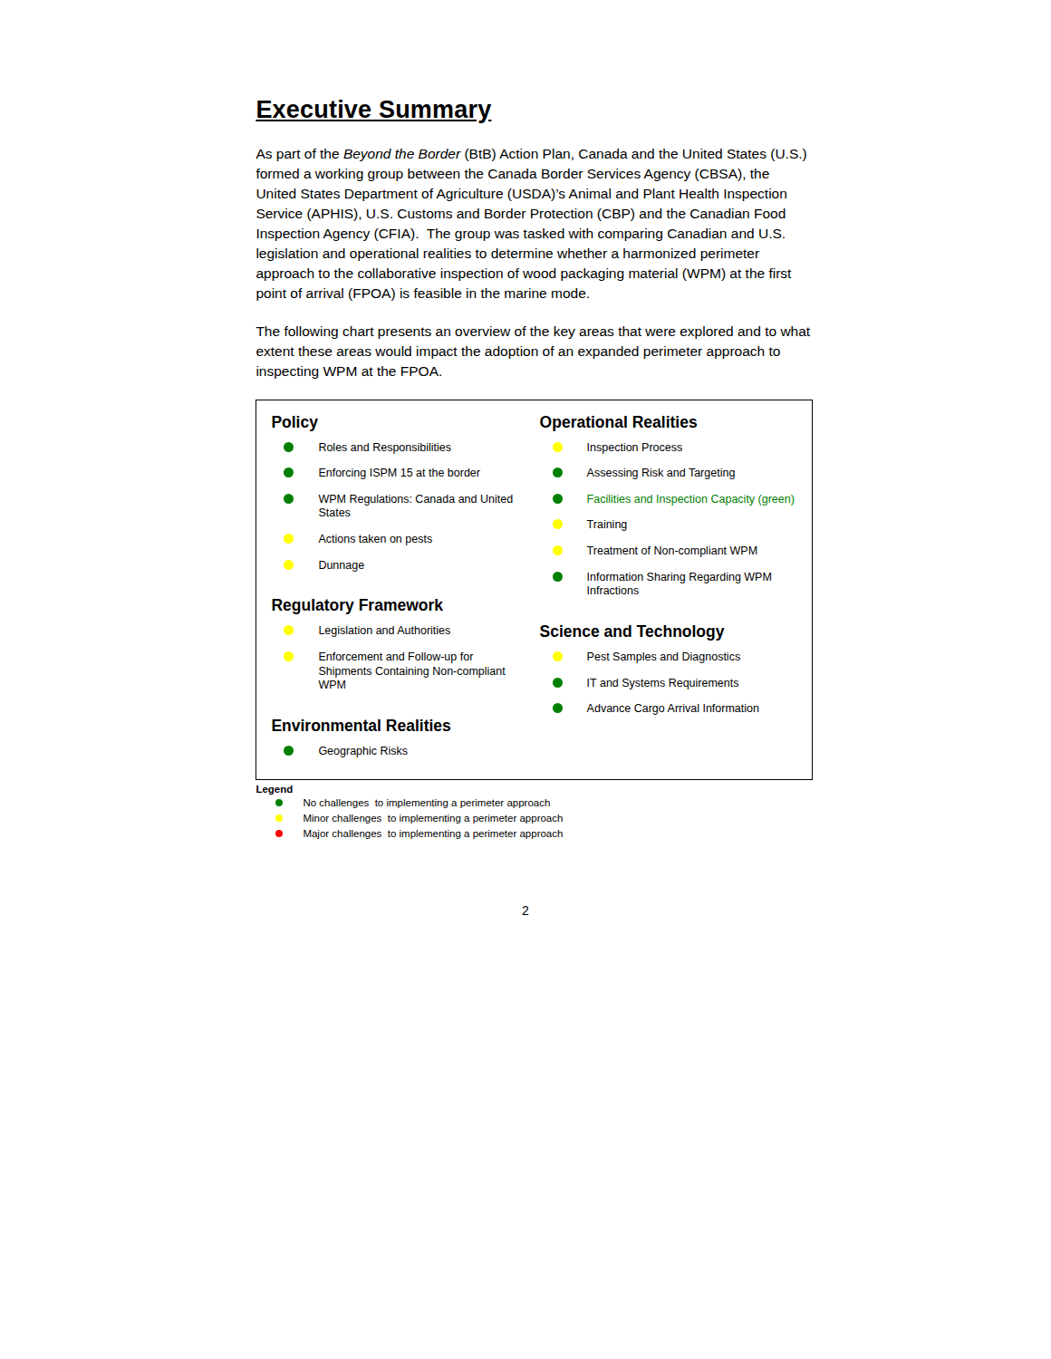Executive Summary
As part of the Beyond the Border (BtB) Action Plan, Canada and the United States (U.S.) formed a working group between the Canada Border Services Agency (CBSA), the United States Department of Agriculture (USDA)’s Animal and Plant Health Inspection Service (APHIS), U.S. Customs and Border Protection (CBP) and the Canadian Food Inspection Agency (CFIA). The group was tasked with comparing Canadian and U.S. legislation and operational realities to determine whether a harmonized perimeter approach to the collaborative inspection of wood packaging material (WPM) at the first point of arrival (FPOA) is feasible in the marine mode.
The following chart presents an overview of the key areas that were explored and to what extent these areas would impact the adoption of an expanded perimeter approach to inspecting WPM at the FPOA.
Policy
Roles and Responsibilities
Enforcing ISPM 15 at the border
WPM Regulations: Canada and United States
Actions taken on pests
Dunnage
Regulatory Framework
Legislation and Authorities
Enforcement and Follow-up for Shipments Containing Non-compliant WPM
Environmental Realities
Geographic Risks
Operational Realities
Inspection Process
Assessing Risk and Targeting
Facilities and Inspection Capacity (green)
Training
Treatment of Non-compliant WPM
Information Sharing Regarding WPM Infractions
Science and Technology
Pest Samples and Diagnostics
IT and Systems Requirements
Advance Cargo Arrival Information
Legend
No challenges to implementing a perimeter approach
Minor challenges to implementing a perimeter approach
Major challenges to implementing a perimeter approach
2